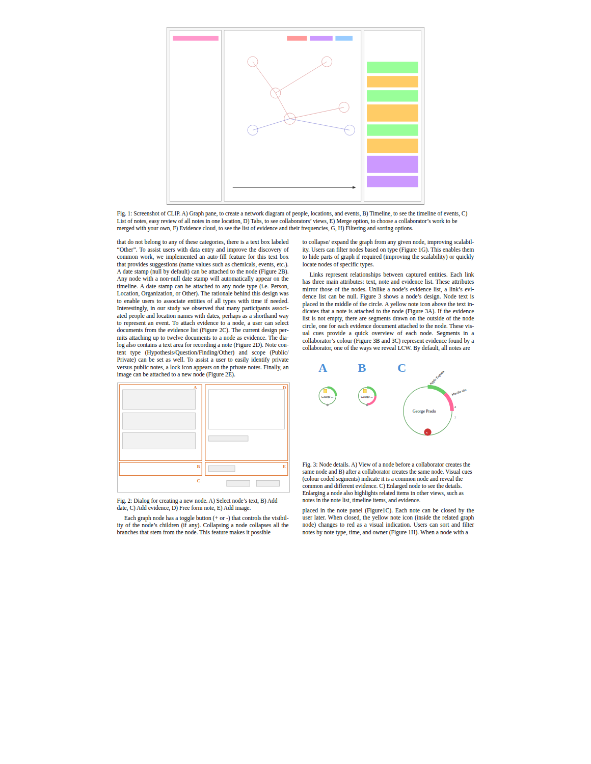Fig. 1: Screenshot of CLIP. A) Graph pane, to create a network diagram of people, locations, and events, B) Timeline, to see the timeline of events, C) List of notes, easy review of all notes in one location, D) Tabs, to see collaborators’ views, E) Merge option, to choose a collaborator’s work to be merged with your own, F) Evidence cloud, to see the list of evidence and their frequencies, G, H) Filtering and sorting options.
that do not belong to any of these categories, there is a text box labeled “Other”. To assist users with data entry and improve the discovery of common work, we implemented an auto-fill feature for this text box that provides suggestions (name values such as chemicals, events, etc.). A date stamp (null by default) can be attached to the node (Figure 2B). Any node with a non-null date stamp will automatically appear on the timeline. A date stamp can be attached to any node type (i.e. Person, Location, Organization, or Other). The rationale behind this design was to enable users to associate entities of all types with time if needed. Interestingly, in our study we observed that many participants associated people and location names with dates, perhaps as a shorthand way to represent an event. To attach evidence to a node, a user can select documents from the evidence list (Figure 2C). The current design permits attaching up to twelve documents to a node as evidence. The dialog also contains a text area for recording a note (Figure 2D). Note content type (Hypothesis/Question/Finding/Other) and scope (Public/ Private) can be set as well. To assist a user to easily identify private versus public notes, a lock icon appears on the private notes. Finally, an image can be attached to a new node (Figure 2E).
Fig. 2: Dialog for creating a new node. A) Select node’s text, B) Add date, C) Add evidence, D) Free form note, E) Add image.
Each graph node has a toggle button (+ or -) that controls the visibility of the node’s children (if any). Collapsing a node collapses all the branches that stem from the node. This feature makes it possible
to collapse/ expand the graph from any given node, improving scalability. Users can filter nodes based on type (Figure 1G). This enables them to hide parts of graph if required (improving the scalability) or quickly locate nodes of specific types.
Links represent relationships between captured entities. Each link has three main attributes: text, note and evidence list. These attributes mirror those of the nodes. Unlike a node’s evidence list, a link’s evidence list can be null. Figure 3 shows a node’s design. Node text is placed in the middle of the circle. A yellow note icon above the text indicates that a note is attached to the node (Figure 3A). If the evidence list is not empty, there are segments drawn on the outside of the node circle, one for each evidence document attached to the node. These visual cues provide a quick overview of each node. Segments in a collaborator’s colour (Figure 3B and 3C) represent evidence found by a collaborator, one of the ways we reveal LCW. By default, all notes are
Fig. 3: Node details. A) View of a node before a collaborator creates the same node and B) after a collaborator creates the same node. Visual cues (colour coded segments) indicate it is a common node and reveal the common and different evidence. C) Enlarged node to see the details. Enlarging a node also highlights related items in other views, such as notes in the note list, timeline items, and evidence.
placed in the note panel (Figure1C). Each note can be closed by the user later. When closed, the yellow note icon (inside the related graph node) changes to red as a visual indication. Users can sort and filter notes by note type, time, and owner (Figure 1H). When a node with a